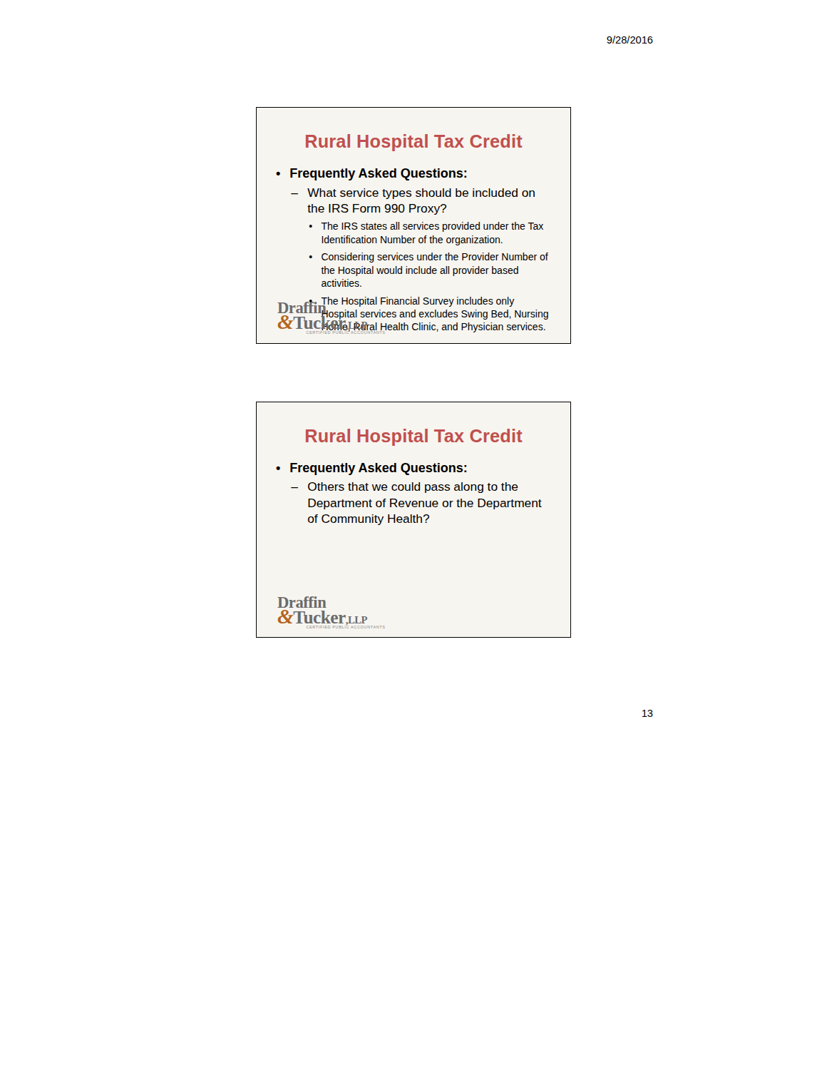9/28/2016
Rural Hospital Tax Credit
Frequently Asked Questions:
What service types should be included on the IRS Form 990 Proxy?
The IRS states all services provided under the Tax Identification Number of the organization.
Considering services under the Provider Number of the Hospital would include all provider based activities.
The Hospital Financial Survey includes only Hospital services and excludes Swing Bed, Nursing Home, Rural Health Clinic, and Physician services.
Draffin &Tucker,LLP CERTIFIED PUBLIC ACCOUNTANTS
Rural Hospital Tax Credit
Frequently Asked Questions:
Others that we could pass along to the Department of Revenue or the Department of Community Health?
Draffin &Tucker,LLP CERTIFIED PUBLIC ACCOUNTANTS
13